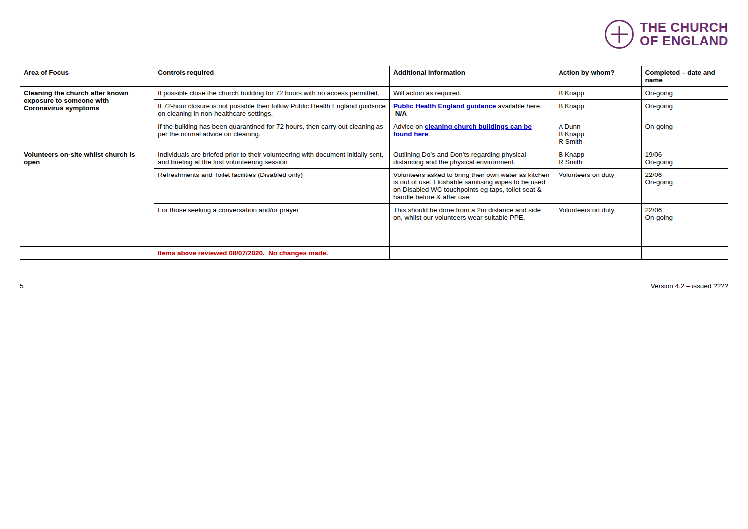THE CHURCH
OF ENGLAND
| Area of Focus | Controls required | Additional information | Action by whom? | Completed – date and name |
| --- | --- | --- | --- | --- |
| Cleaning the church after known exposure to someone with Coronavirus symptoms | If possible close the church building for 72 hours with no access permitted. | Will action as required. | B Knapp | On-going |
| If 72-hour closure is not possible then follow Public Health England guidance on cleaning in non-healthcare settings. | Public Health England guidance available here. N/A | B Knapp | On-going |
| If the building has been quarantined for 72 hours, then carry out cleaning as per the normal advice on cleaning. | Advice on cleaning church buildings can be found here . | A Dunn B Knapp R Smith | On-going |
| Volunteers on-site whilst church is open | Individuals are briefed prior to their volunteering with document initially sent, and briefing at the first volunteering session | Outlining Do’s and Don’ts regarding physical distancing and the physical environment. | B Knapp R Smith | 19/06 On-going |
| Refreshments and Toilet facilities (Disabled only) | Volunteers asked to bring their own water as kitchen is out of use. Flushable sanitising wipes to be used on Disabled WC touchpoints eg taps, toilet seat & handle before & after use. | Volunteers on duty | 22/06 On-going |
| For those seeking a conversation and/or prayer | This should be done from a 2m distance and side on, whilst our volunteers wear suitable PPE. | Volunteers on duty | 22/06 On-going |
| | Items above reviewed 08/07/2020. No changes made. | | | |
5
Version 4.2 – issued ????